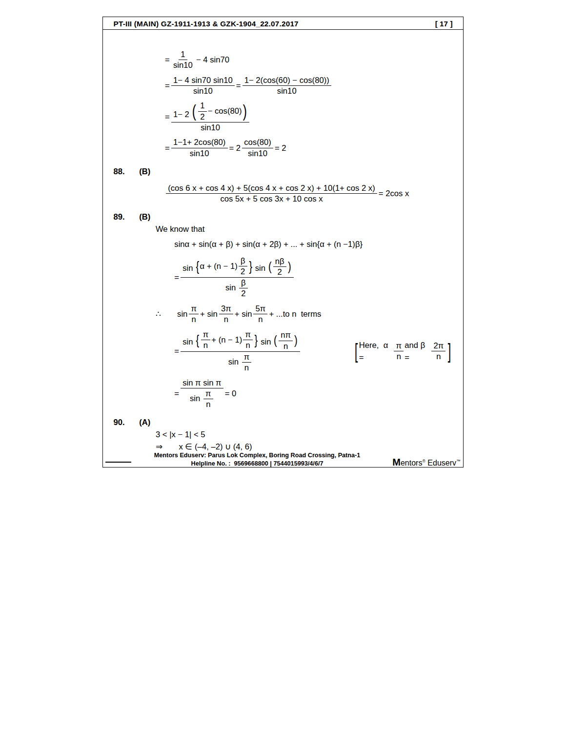PT-III (MAIN) GZ-1911-1913 & GZK-1904_22.07.2017
[ 17 ]
= 1 sin10 − 4 sin70
= 1− 4 sin70 sin10 sin10 = 1− 2(cos(60) − cos(80)) sin10
= 1− 2 ( 12 − cos(80) ) sin10
= 1−1+ 2cos(80) sin10 = 2 cos(80) sin10 = 2
88.
(B)
(cos 6 x + cos 4 x) + 5(cos 4 x + cos 2 x) + 10(1+ cos 2 x) cos 5x + 5 cos 3x + 10 cos x = 2cos x
89.
(B)
We know that
sinα + sin(α + β) + sin(α + 2β) + ... + sin{α + (n −1)β}
= sin { α + (n − 1) β 2 } sin ( nβ 2 ) sin β 2
∴ sin πn + sin 3π n + sin 5π n + ...to n terms
= sin { πn + (n − 1) πn } sin ( nπ n ) sin πn [ Here, α = πn and β = 2π n ]
= sin π sin π sin πn = 0
90.
(A)
3 < |x − 1| < 5
⇒ x ∈ (–4, –2) ∪ (4, 6)
Mentors Eduserv: Parus Lok Complex, Boring Road Crossing, Patna-1
Helpline No. : 9569668800 | 7544015993/4/6/7
Mentors® Eduserv™